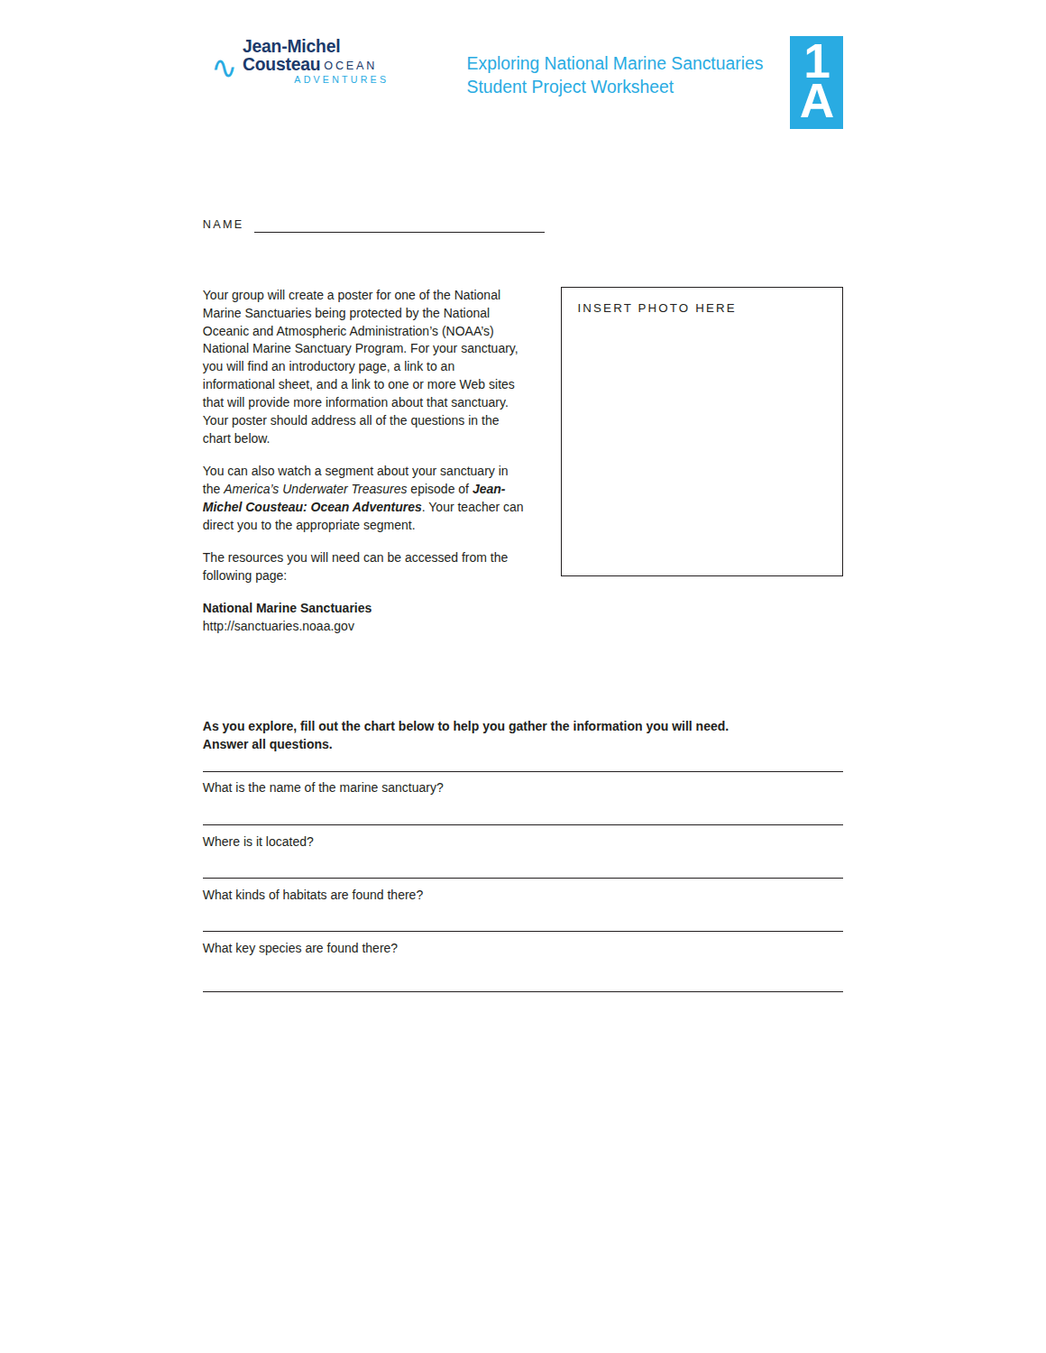∿
Jean-Michel CousteauOCEAN ADVENTURES
Exploring National Marine Sanctuaries
Student Project Worksheet
1 A
NAME
Your group will create a poster for one of the National Marine Sanctuaries being protected by the National Oceanic and Atmospheric Administration’s (NOAA’s) National Marine Sanctuary Program. For your sanctuary, you will find an introductory page, a link to an informational sheet, and a link to one or more Web sites that will provide more information about that sanctuary. Your poster should address all of the questions in the chart below.
You can also watch a segment about your sanctuary in the America’s Underwater Treasures episode of Jean-Michel Cousteau: Ocean Adventures. Your teacher can direct you to the appropriate segment.
The resources you will need can be accessed from the following page:
National Marine Sanctuaries
http://sanctuaries.noaa.gov
INSERT PHOTO HERE
As you explore, fill out the chart below to help you gather the information you will need.
Answer all questions.
What is the name of the marine sanctuary?
Where is it located?
What kinds of habitats are found there?
What key species are found there?